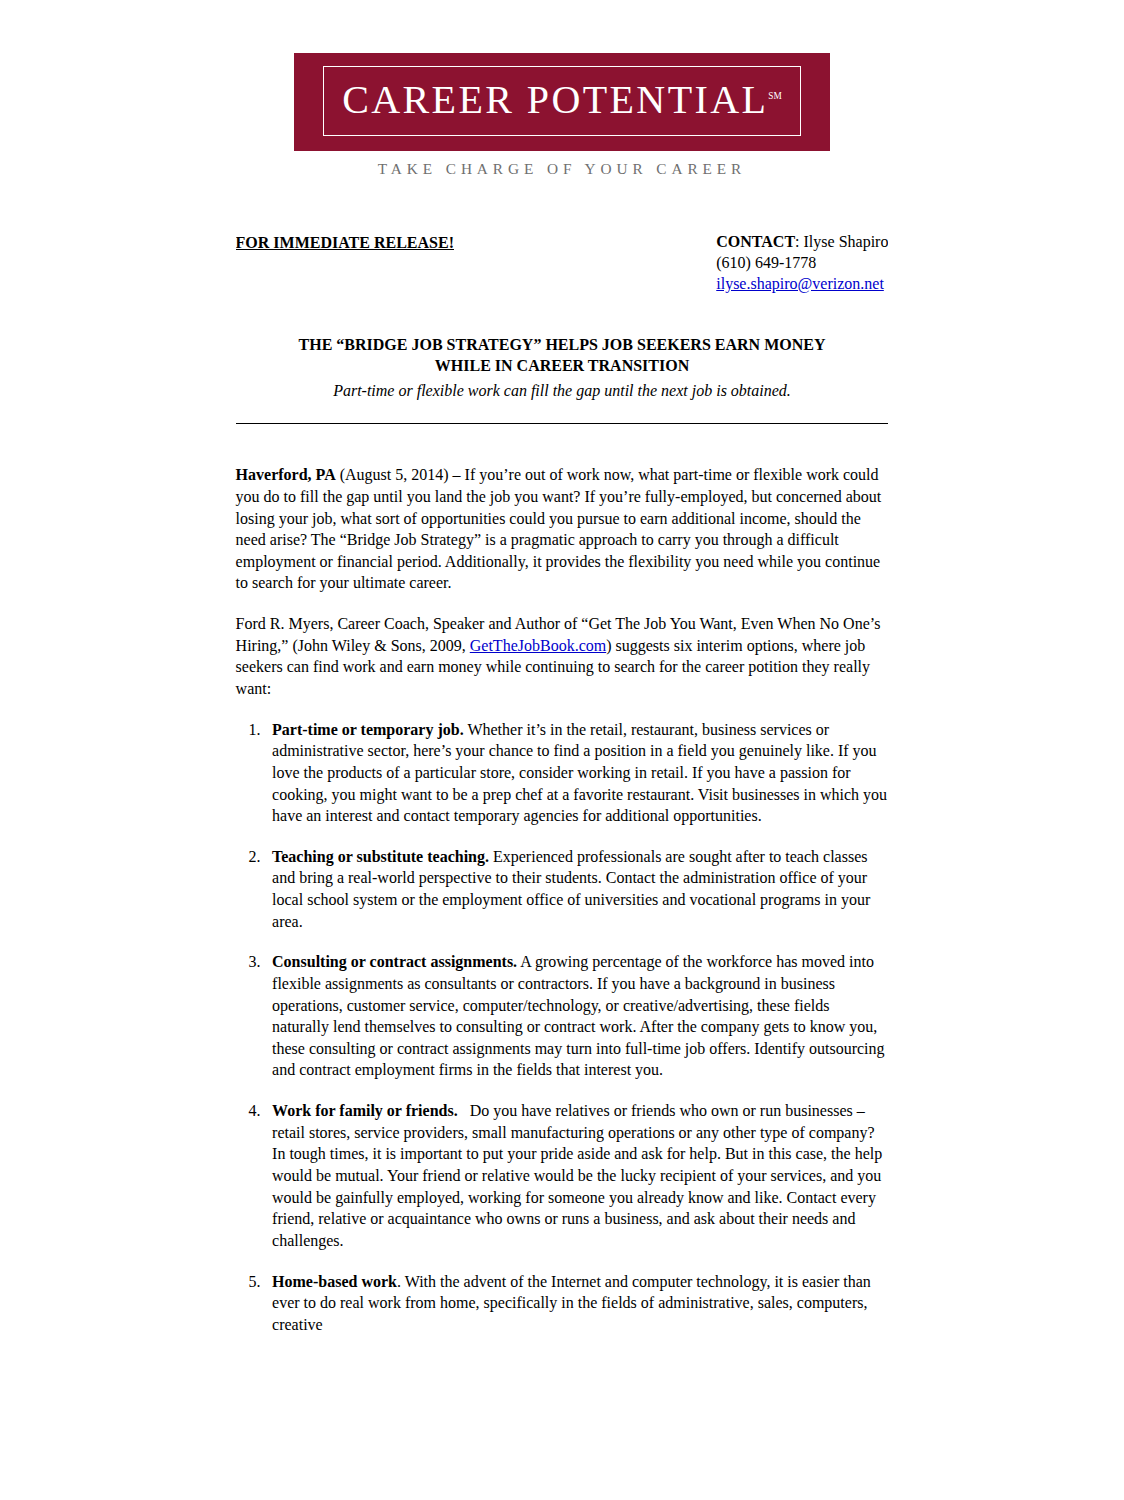CAREER POTENTIALSM
TAKE CHARGE OF YOUR CAREER
FOR IMMEDIATE RELEASE!
CONTACT: Ilyse Shapiro
(610) 649-1778
ilyse.shapiro@verizon.net
The “Bridge Job Strategy” Helps Job Seekers Earn Money
While in Career Transition
Part-time or flexible work can fill the gap until the next job is obtained.
Haverford, PA (August 5, 2014) – If you’re out of work now, what part-time or flexible work could you do to fill the gap until you land the job you want? If you’re fully-employed, but concerned about losing your job, what sort of opportunities could you pursue to earn additional income, should the need arise? The “Bridge Job Strategy” is a pragmatic approach to carry you through a difficult employment or financial period. Additionally, it provides the flexibility you need while you continue to search for your ultimate career.
Ford R. Myers, Career Coach, Speaker and Author of “Get The Job You Want, Even When No One’s Hiring,” (John Wiley & Sons, 2009, GetTheJobBook.com) suggests six interim options, where job seekers can find work and earn money while continuing to search for the career potition they really want:
Part-time or temporary job. Whether it’s in the retail, restaurant, business services or administrative sector, here’s your chance to find a position in a field you genuinely like. If you love the products of a particular store, consider working in retail. If you have a passion for cooking, you might want to be a prep chef at a favorite restaurant. Visit businesses in which you have an interest and contact temporary agencies for additional opportunities.
Teaching or substitute teaching. Experienced professionals are sought after to teach classes and bring a real-world perspective to their students. Contact the administration office of your local school system or the employment office of universities and vocational programs in your area.
Consulting or contract assignments. A growing percentage of the workforce has moved into flexible assignments as consultants or contractors. If you have a background in business operations, customer service, computer/technology, or creative/advertising, these fields naturally lend themselves to consulting or contract work. After the company gets to know you, these consulting or contract assignments may turn into full-time job offers. Identify outsourcing and contract employment firms in the fields that interest you.
Work for family or friends. Do you have relatives or friends who own or run businesses – retail stores, service providers, small manufacturing operations or any other type of company? In tough times, it is important to put your pride aside and ask for help. But in this case, the help would be mutual. Your friend or relative would be the lucky recipient of your services, and you would be gainfully employed, working for someone you already know and like. Contact every friend, relative or acquaintance who owns or runs a business, and ask about their needs and challenges.
Home-based work. With the advent of the Internet and computer technology, it is easier than ever to do real work from home, specifically in the fields of administrative, sales, computers, creative